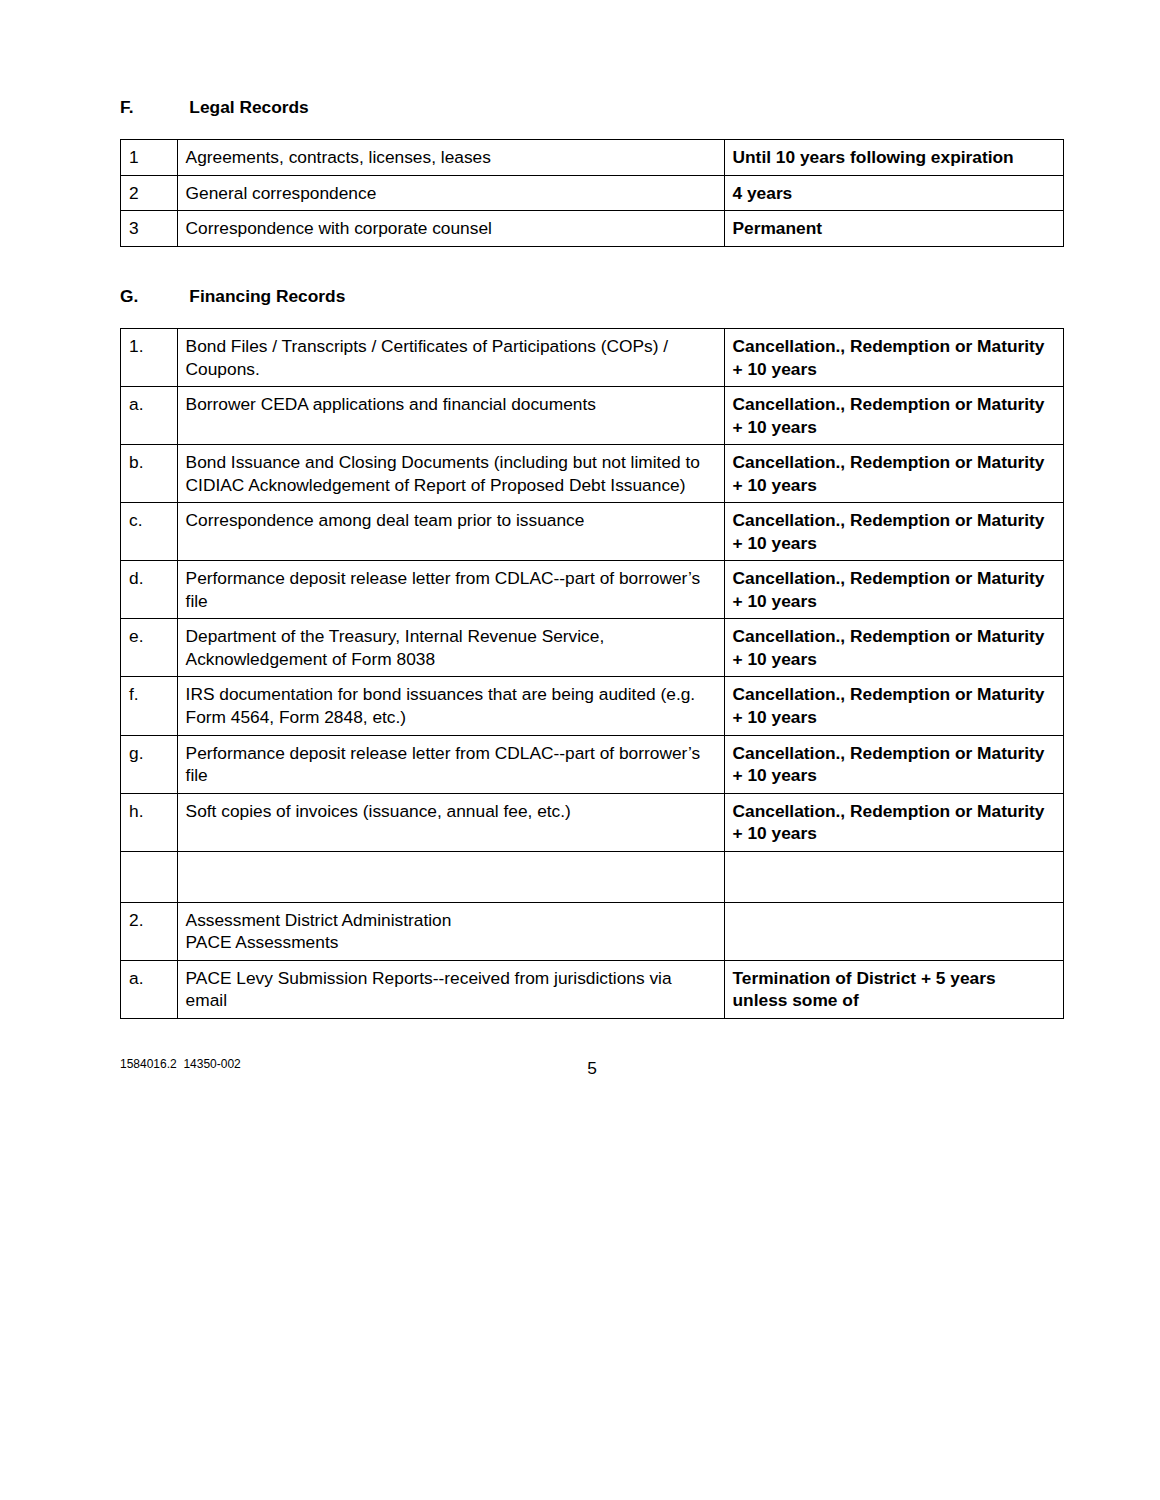F. Legal Records
| 1 | Agreements, contracts, licenses, leases | Until 10 years following expiration |
| 2 | General correspondence | 4 years |
| 3 | Correspondence with corporate counsel | Permanent |
G. Financing Records
| 1. | Bond Files / Transcripts / Certificates of Participations (COPs) / Coupons. | Cancellation., Redemption or Maturity + 10 years |
| a. | Borrower CEDA applications and financial documents | Cancellation., Redemption or Maturity + 10 years |
| b. | Bond Issuance and Closing Documents (including but not limited to CIDIAC Acknowledgement of Report of Proposed Debt Issuance) | Cancellation., Redemption or Maturity + 10 years |
| c. | Correspondence among deal team prior to issuance | Cancellation., Redemption or Maturity + 10 years |
| d. | Performance deposit release letter from CDLAC--part of borrower’s file | Cancellation., Redemption or Maturity + 10 years |
| e. | Department of the Treasury, Internal Revenue Service, Acknowledgement of Form 8038 | Cancellation., Redemption or Maturity + 10 years |
| f. | IRS documentation for bond issuances that are being audited (e.g. Form 4564, Form 2848, etc.) | Cancellation., Redemption or Maturity + 10 years |
| g. | Performance deposit release letter from CDLAC--part of borrower’s file | Cancellation., Redemption or Maturity + 10 years |
| h. | Soft copies of invoices (issuance, annual fee, etc.) | Cancellation., Redemption or Maturity + 10 years |
| 2. | Assessment District Administration PACE Assessments | |
| a. | PACE Levy Submission Reports--received from jurisdictions via email | Termination of District + 5 years unless some of |
1584016.2 14350-002 5